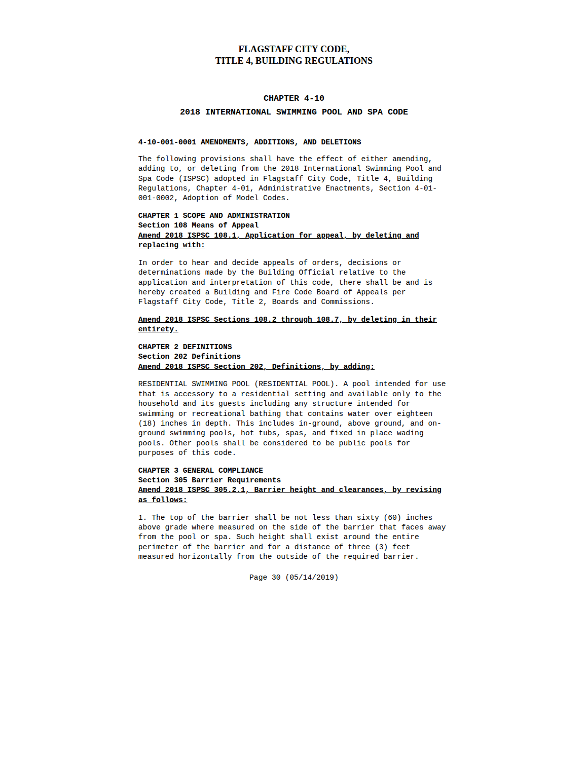FLAGSTAFF CITY CODE,
TITLE 4, BUILDING REGULATIONS
CHAPTER 4-10
2018 INTERNATIONAL SWIMMING POOL AND SPA CODE
4-10-001-0001 AMENDMENTS, ADDITIONS, AND DELETIONS
The following provisions shall have the effect of either amending, adding to, or deleting from the 2018 International Swimming Pool and Spa Code (ISPSC) adopted in Flagstaff City Code, Title 4, Building Regulations, Chapter 4-01, Administrative Enactments, Section 4-01-001-0002, Adoption of Model Codes.
CHAPTER 1 SCOPE AND ADMINISTRATION
Section 108 Means of Appeal
Amend 2018 ISPSC 108.1, Application for appeal, by deleting and replacing with:
In order to hear and decide appeals of orders, decisions or determinations made by the Building Official relative to the application and interpretation of this code, there shall be and is hereby created a Building and Fire Code Board of Appeals per Flagstaff City Code, Title 2, Boards and Commissions.
Amend 2018 ISPSC Sections 108.2 through 108.7, by deleting in their entirety.
CHAPTER 2 DEFINITIONS
Section 202 Definitions
Amend 2018 ISPSC Section 202, Definitions, by adding:
RESIDENTIAL SWIMMING POOL (RESIDENTIAL POOL). A pool intended for use that is accessory to a residential setting and available only to the household and its guests including any structure intended for swimming or recreational bathing that contains water over eighteen (18) inches in depth. This includes in-ground, above ground, and on-ground swimming pools, hot tubs, spas, and fixed in place wading pools. Other pools shall be considered to be public pools for purposes of this code.
CHAPTER 3 GENERAL COMPLIANCE
Section 305 Barrier Requirements
Amend 2018 ISPSC 305.2.1, Barrier height and clearances, by revising as follows:
1. The top of the barrier shall be not less than sixty (60) inches above grade where measured on the side of the barrier that faces away from the pool or spa. Such height shall exist around the entire perimeter of the barrier and for a distance of three (3) feet measured horizontally from the outside of the required barrier.
Page 30 (05/14/2019)